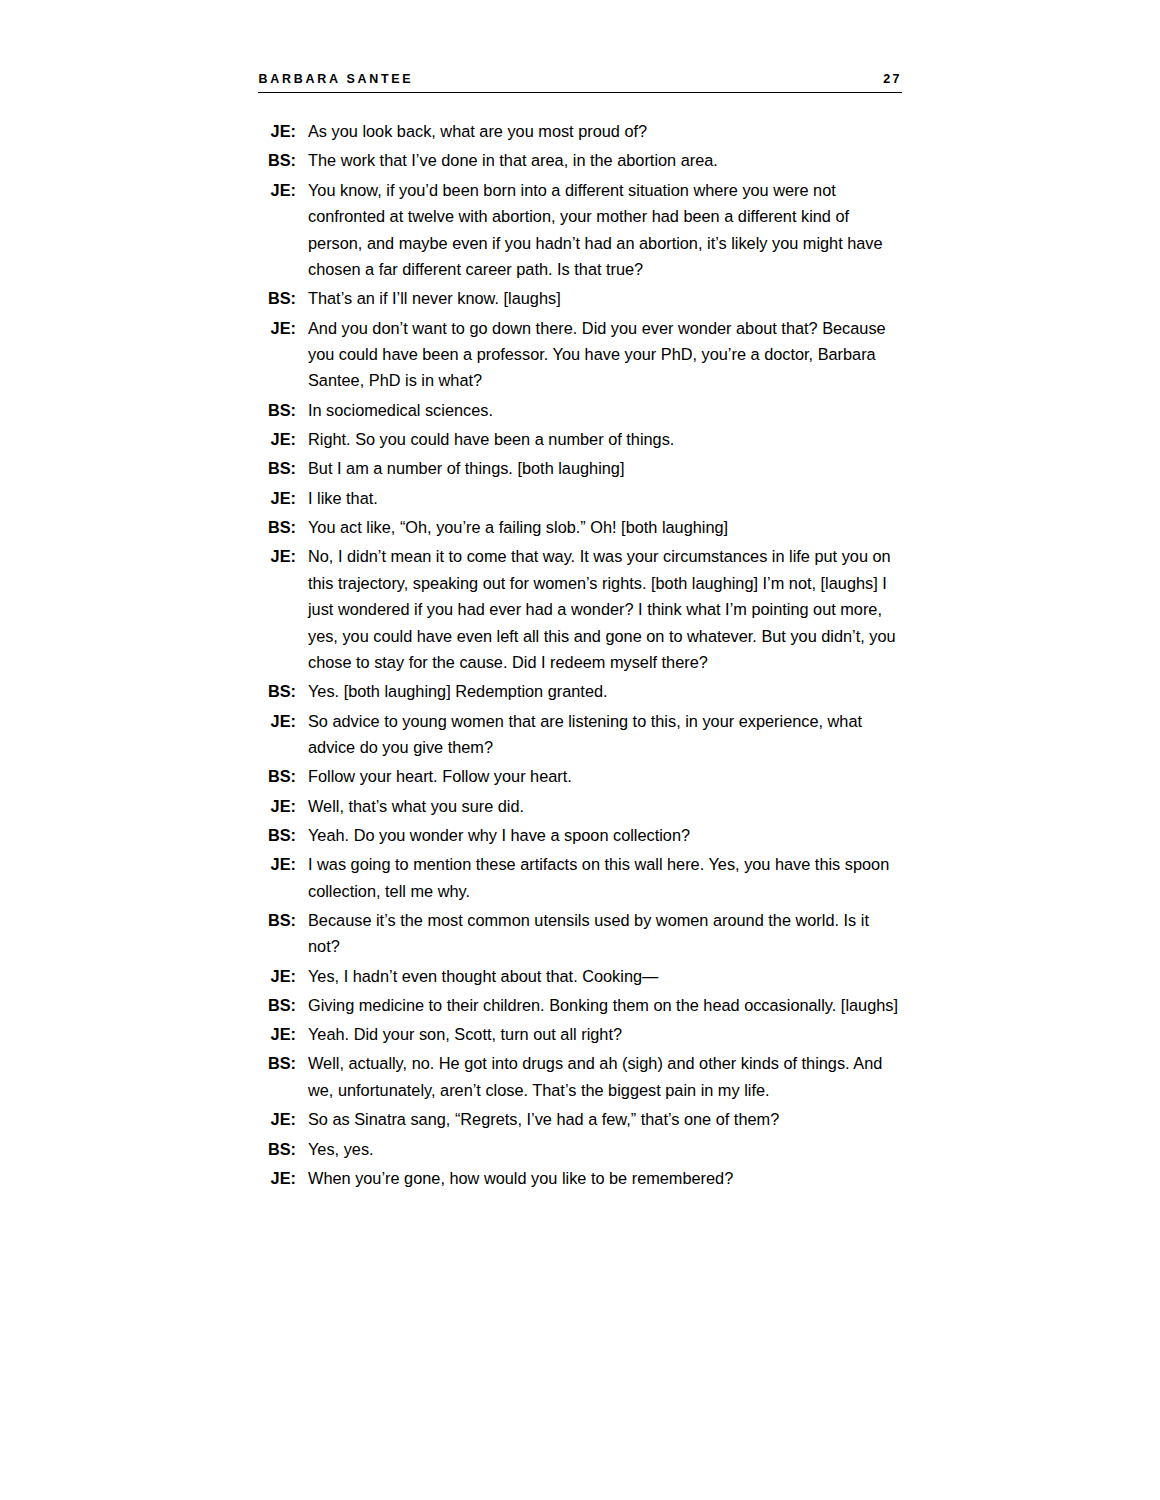Barbara Santee 27
JE:
As you look back, what are you most proud of?
BS:
The work that I’ve done in that area, in the abortion area.
JE:
You know, if you’d been born into a different situation where you were not confronted at twelve with abortion, your mother had been a different kind of person, and maybe even if you hadn’t had an abortion, it’s likely you might have chosen a far different career path. Is that true?
BS:
That’s an if I’ll never know. [laughs]
JE:
And you don’t want to go down there. Did you ever wonder about that? Because you could have been a professor. You have your PhD, you’re a doctor, Barbara Santee, PhD is in what?
BS:
In sociomedical sciences.
JE:
Right. So you could have been a number of things.
BS:
But I am a number of things. [both laughing]
JE:
I like that.
BS:
You act like, “Oh, you’re a failing slob.” Oh! [both laughing]
JE:
No, I didn’t mean it to come that way. It was your circumstances in life put you on this trajectory, speaking out for women’s rights. [both laughing] I’m not, [laughs] I just wondered if you had ever had a wonder? I think what I’m pointing out more, yes, you could have even left all this and gone on to whatever. But you didn’t, you chose to stay for the cause. Did I redeem myself there?
BS:
Yes. [both laughing] Redemption granted.
JE:
So advice to young women that are listening to this, in your experience, what advice do you give them?
BS:
Follow your heart. Follow your heart.
JE:
Well, that’s what you sure did.
BS:
Yeah. Do you wonder why I have a spoon collection?
JE:
I was going to mention these artifacts on this wall here. Yes, you have this spoon collection, tell me why.
BS:
Because it’s the most common utensils used by women around the world. Is it not?
JE:
Yes, I hadn’t even thought about that. Cooking—
BS:
Giving medicine to their children. Bonking them on the head occasionally. [laughs]
JE:
Yeah. Did your son, Scott, turn out all right?
BS:
Well, actually, no. He got into drugs and ah (sigh) and other kinds of things. And we, unfortunately, aren’t close. That’s the biggest pain in my life.
JE:
So as Sinatra sang, “Regrets, I’ve had a few,” that’s one of them?
BS:
Yes, yes.
JE:
When you’re gone, how would you like to be remembered?